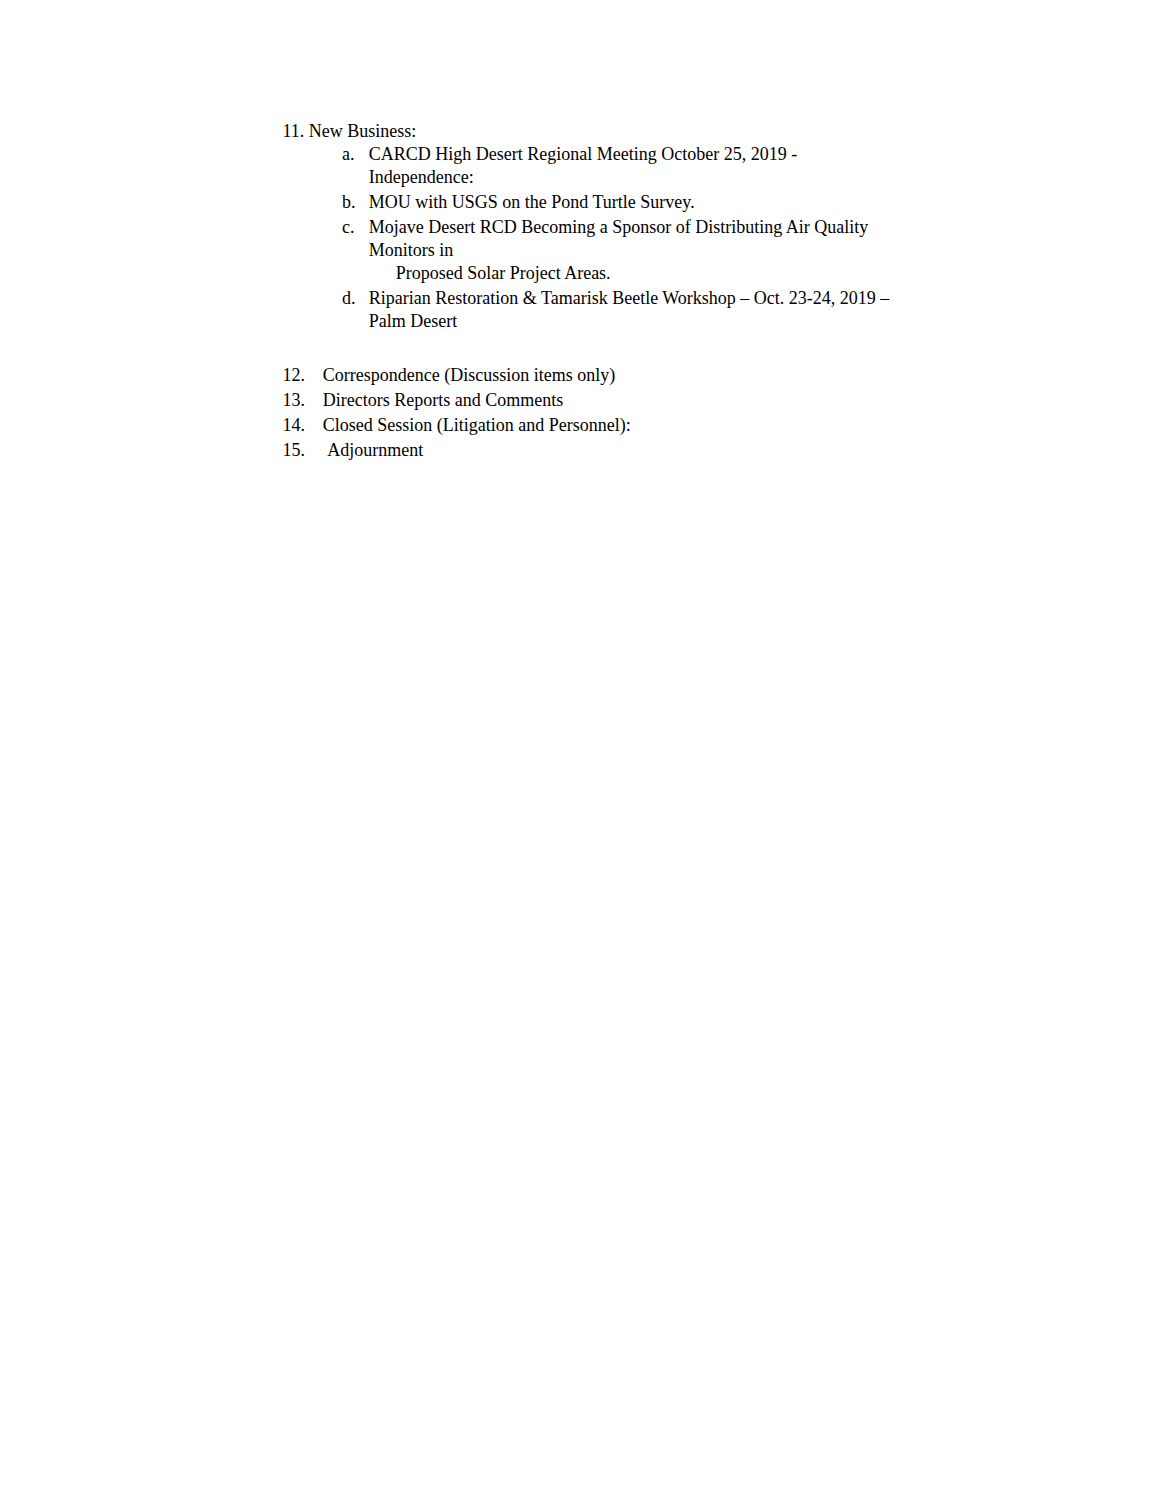11. New Business:
a. CARCD High Desert Regional Meeting October 25, 2019 - Independence:
b. MOU with USGS on the Pond Turtle Survey.
c. Mojave Desert RCD Becoming a Sponsor of Distributing Air Quality Monitors in Proposed Solar Project Areas.
d. Riparian Restoration & Tamarisk Beetle Workshop – Oct. 23-24, 2019 – Palm Desert
12. Correspondence (Discussion items only)
13. Directors Reports and Comments
14. Closed Session (Litigation and Personnel):
15. Adjournment